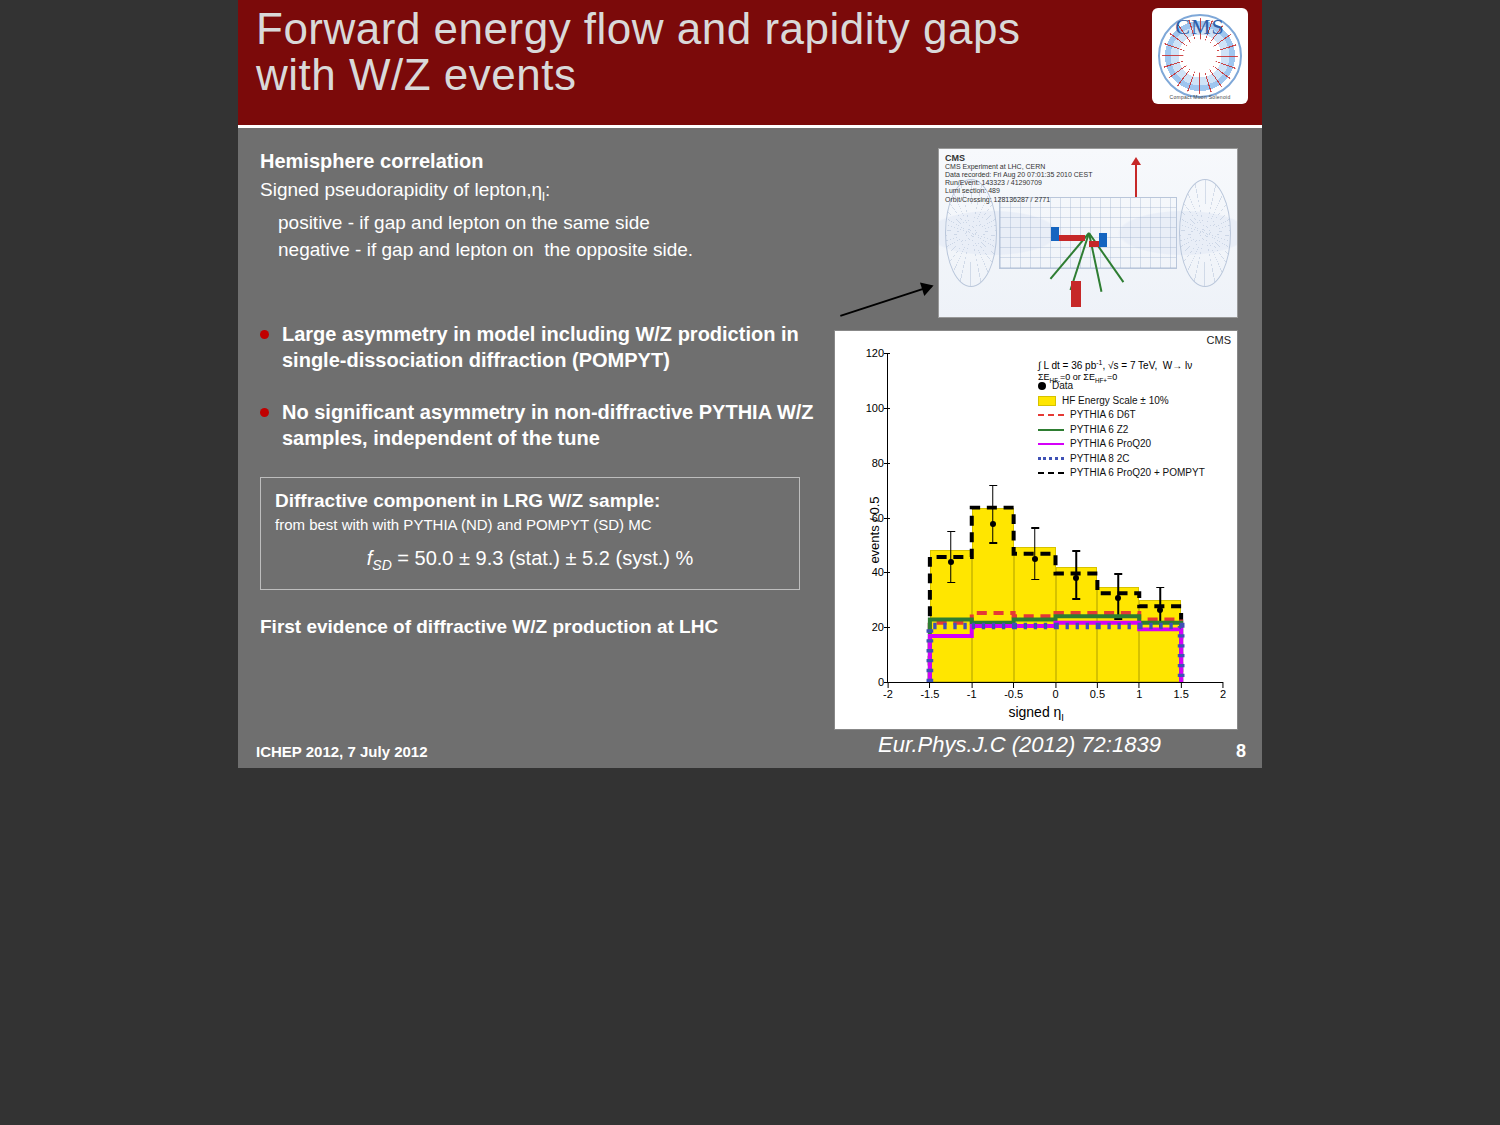Forward energy flow and rapidity gaps with W/Z events
CMS
Compact Muon Solenoid
Hemisphere correlation
Signed pseudorapidity of lepton,ηl:
positive - if gap and lepton on the same side
negative - if gap and lepton on the opposite side.
Large asymmetry in model including W/Z prodiction in single-dissociation diffraction (POMPYT)
No significant asymmetry in non-diffractive PYTHIA W/Z samples, independent of the tune
Diffractive component in LRG W/Z sample:
from best with with PYTHIA (ND) and POMPYT (SD) MC
fSD = 50.0 ± 9.3 (stat.) ± 5.2 (syst.) %
First evidence of diffractive W/Z production at LHC
CMS
CMS Experiment at LHC, CERN
Data recorded: Fri Aug 20 07:01:35 2010 CEST
Run/Event: 143323 / 41290709
Lumi section: 489
Orbit/Crossing: 128136287 / 2771
CMS
events / 0.5
signed ηl
120
100
80
60
40
20
0
-2
-1.5
-1
-0.5
0
0.5
1
1.5
2
∫ L dt = 36 pb-1, √s = 7 TeV, W→ lν
ΣEHF-=0 or ΣEHF+=0
Data
HF Energy Scale ± 10%
PYTHIA 6 D6T
PYTHIA 6 Z2
PYTHIA 6 ProQ20
PYTHIA 8 2C
PYTHIA 6 ProQ20 + POMPYT
ICHEP 2012, 7 July 2012
Eur.Phys.J.C (2012) 72:1839
8